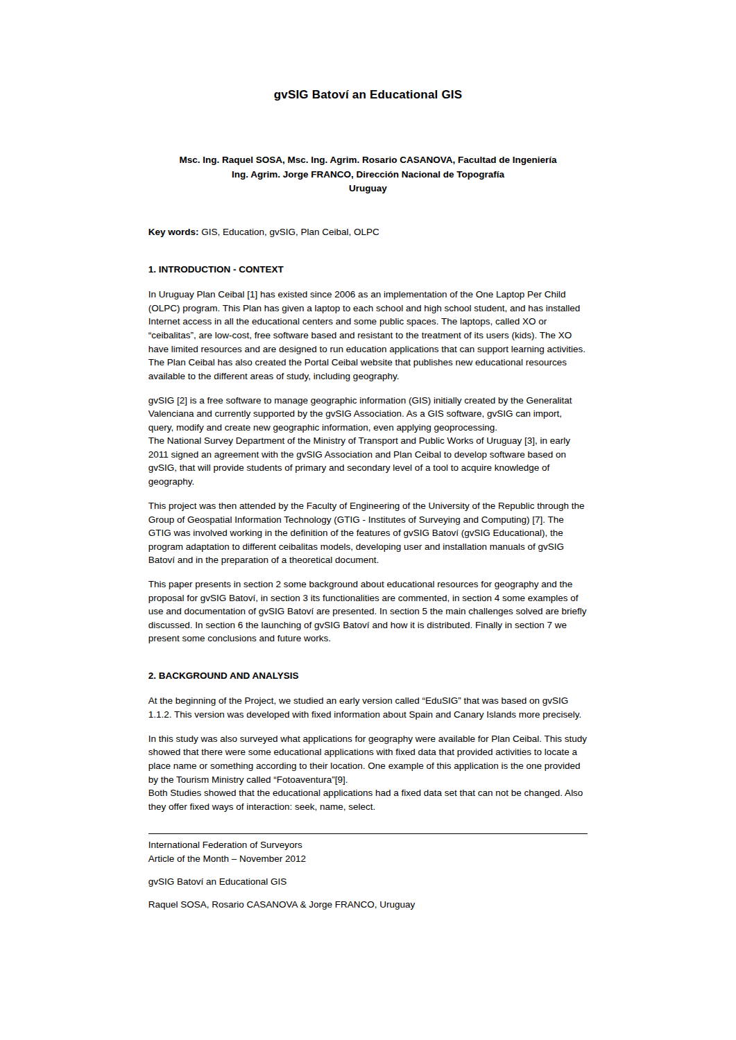gvSIG Batoví an Educational GIS
Msc. Ing. Raquel SOSA, Msc. Ing. Agrim. Rosario CASANOVA, Facultad de Ingeniería
Ing. Agrim. Jorge FRANCO, Dirección Nacional de Topografía
Uruguay
Key words: GIS, Education, gvSIG, Plan Ceibal, OLPC
1. INTRODUCTION - CONTEXT
In Uruguay Plan Ceibal [1] has existed since 2006 as an implementation of the One Laptop Per Child (OLPC) program. This Plan has given a laptop to each school and high school student, and has installed Internet access in all the educational centers and some public spaces. The laptops, called XO or “ceibalitas”, are low-cost, free software based and resistant to the treatment of its users (kids). The XO have limited resources and are designed to run education applications that can support learning activities. The Plan Ceibal has also created the Portal Ceibal website that publishes new educational resources available to the different areas of study, including geography.
gvSIG [2] is a free software to manage geographic information (GIS) initially created by the Generalitat Valenciana and currently supported by the gvSIG Association. As a GIS software, gvSIG can import, query, modify and create new geographic information, even applying geoprocessing.
The National Survey Department of the Ministry of Transport and Public Works of Uruguay [3], in early 2011 signed an agreement with the gvSIG Association and Plan Ceibal to develop software based on gvSIG, that will provide students of primary and secondary level of a tool to acquire knowledge of geography.
This project was then attended by the Faculty of Engineering of the University of the Republic through the Group of Geospatial Information Technology (GTIG - Institutes of Surveying and Computing) [7]. The GTIG was involved working in the definition of the features of gvSIG Batoví (gvSIG Educational), the program adaptation to different ceibalitas models, developing user and installation manuals of gvSIG Batoví and in the preparation of a theoretical document.
This paper presents in section 2 some background about educational resources for geography and the proposal for gvSIG Batoví, in section 3 its functionalities are commented, in section 4 some examples of use and documentation of gvSIG Batoví are presented. In section 5 the main challenges solved are briefly discussed. In section 6 the launching of gvSIG Batoví and how it is distributed. Finally in section 7 we present some conclusions and future works.
2. BACKGROUND AND ANALYSIS
At the beginning of the Project, we studied an early version called “EduSIG” that was based on gvSIG 1.1.2. This version was developed with fixed information about Spain and Canary Islands more precisely.
In this study was also surveyed what applications for geography were available for Plan Ceibal. This study showed that there were some educational applications with fixed data that provided activities to locate a place name or something according to their location. One example of this application is the one provided by the Tourism Ministry called “Fotoaventura”[9].
Both Studies showed that the educational applications had a fixed data set that can not be changed. Also they offer fixed ways of interaction: seek, name, select.
International Federation of Surveyors
Article of the Month – November 2012
gvSIG Batoví an Educational GIS
Raquel SOSA, Rosario CASANOVA & Jorge FRANCO, Uruguay